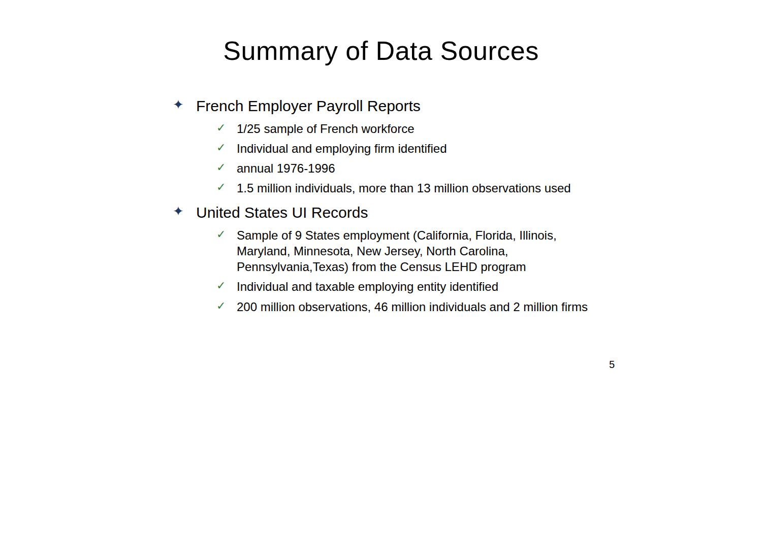Summary of Data Sources
French Employer Payroll Reports
1/25 sample of French workforce
Individual and employing firm identified
annual 1976-1996
1.5 million individuals, more than 13 million observations used
United States UI Records
Sample of 9 States employment (California, Florida, Illinois, Maryland, Minnesota, New Jersey, North Carolina, Pennsylvania,Texas) from the Census LEHD program
Individual and taxable employing entity identified
200 million observations, 46 million individuals and 2 million firms
5